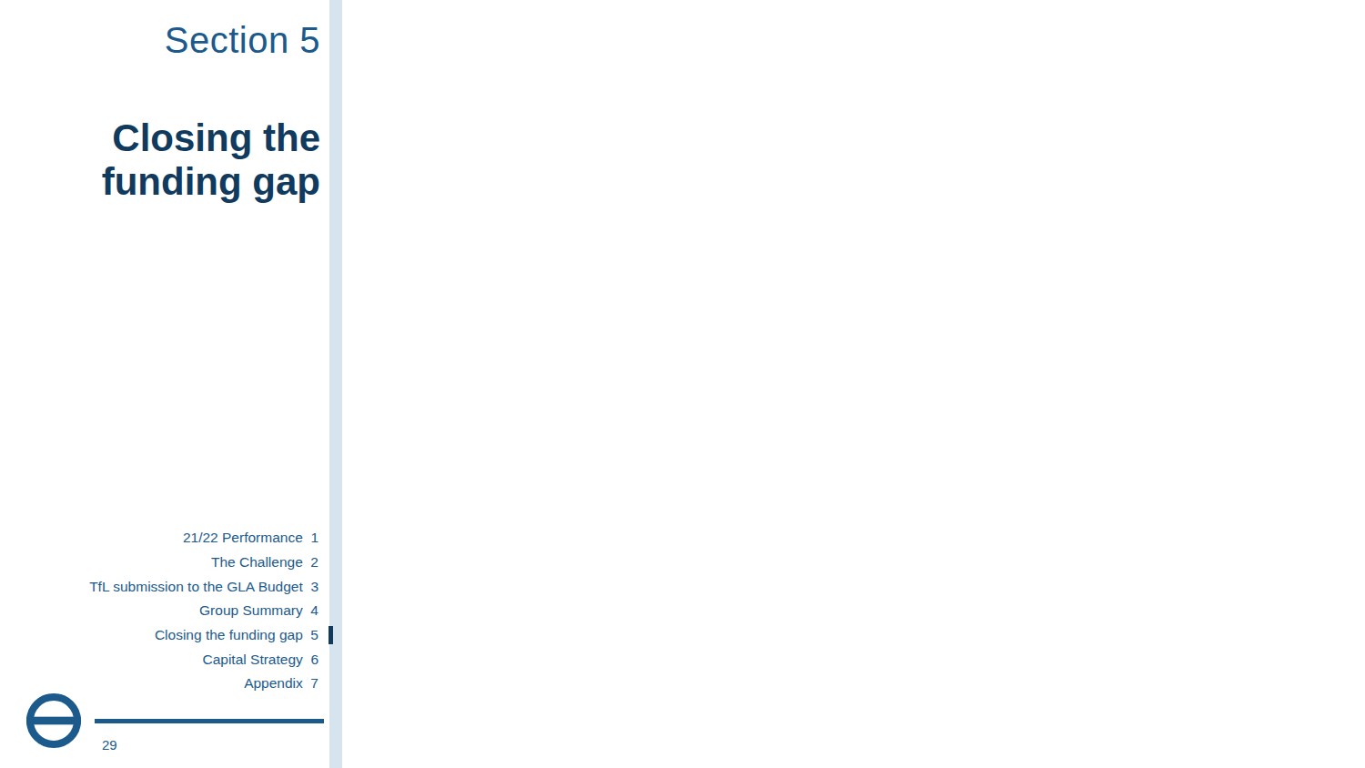Section 5
Closing the
funding gap
21/22 Performance 1
The Challenge 2
TfL submission to the GLA Budget 3
Group Summary 4
Closing the funding gap 5
Capital Strategy 6
Appendix 7
29